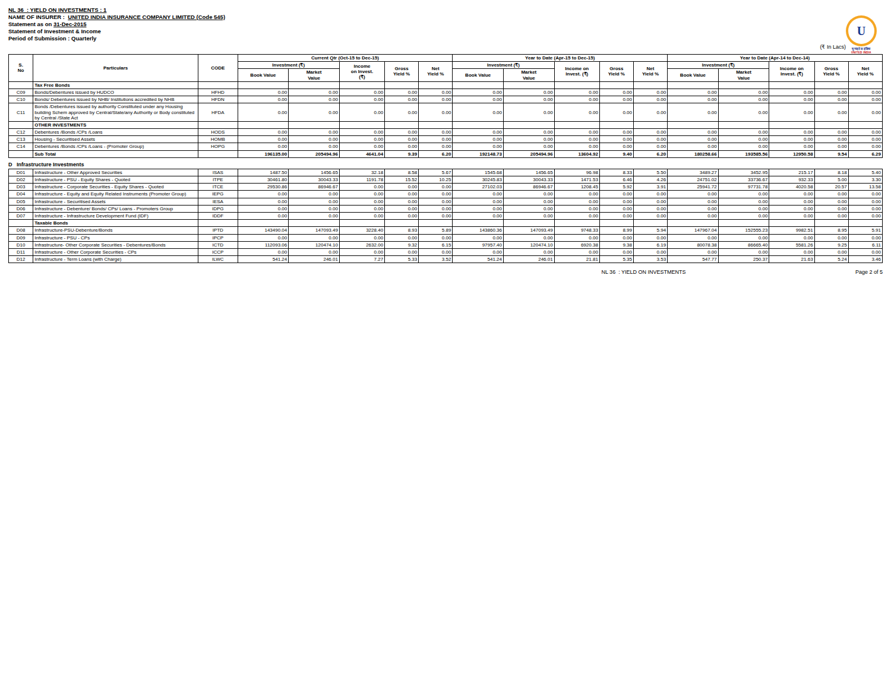NL 36 : YIELD ON INVESTMENTS : 1
NAME OF INSURER : UNITED INDIA INSURANCE COMPANY LIMITED (Code 545)
Statement as on 31-Dec-2015
Statement of Investment & Income
Period of Submission : Quarterly
U
यूनाइटेड इंडिया
UNITED INDIA
(₹ In Lacs)
| S. No | Particulars | CODE | Current Qtr (Oct-15 to Dec-15) | Year to Date (Apr-15 to Dec-15) | Year to Date (Apr-14 to Dec-14) |
| --- | --- | --- | --- | --- | --- |
| Investment ( ₹ ) | Income on Invest. ( ₹ ) | Gross Yield % | Net Yield % | Investment ( ₹ ) | Income on Invest. ( ₹ ) | Gross Yield % | Net Yield % | Investment ( ₹ ) | Income on Invest. ( ₹ ) | Gross Yield % | Net Yield % |
| Book Value | Market Value | Book Value | Market Value | Book Value | Market Value |
| | Tax Free Bonds | | | | | | | | | | | | | | | | |
| C09 | Bonds/Debentures issued by HUDCO | HFHD | 0.00 | 0.00 | 0.00 | 0.00 | 0.00 | 0.00 | 0.00 | 0.00 | 0.00 | 0.00 | 0.00 | 0.00 | 0.00 | 0.00 | 0.00 |
| C10 | Bonds/ Debentures issued by NHB/ Institutions accredited by NHB | HFDN | 0.00 | 0.00 | 0.00 | 0.00 | 0.00 | 0.00 | 0.00 | 0.00 | 0.00 | 0.00 | 0.00 | 0.00 | 0.00 | 0.00 | 0.00 |
| C11 | Bonds /Debentures issued by authority Constituted under any Housing building Schem approved by Central/State/any Authority or Body constituted by Central /State Act | HFDA | 0.00 | 0.00 | 0.00 | 0.00 | 0.00 | 0.00 | 0.00 | 0.00 | 0.00 | 0.00 | 0.00 | 0.00 | 0.00 | 0.00 | 0.00 |
| | OTHER INVESTMENTS | | | | | | | | | | | | | | | | |
| C12 | Debentures /Bonds /CPs /Loans | HODS | 0.00 | 0.00 | 0.00 | 0.00 | 0.00 | 0.00 | 0.00 | 0.00 | 0.00 | 0.00 | 0.00 | 0.00 | 0.00 | 0.00 | 0.00 |
| C13 | Housing - Securitised Assets | HOMB | 0.00 | 0.00 | 0.00 | 0.00 | 0.00 | 0.00 | 0.00 | 0.00 | 0.00 | 0.00 | 0.00 | 0.00 | 0.00 | 0.00 | 0.00 |
| C14 | Debentures /Bonds /CPs /Loans - (Promoter Group) | HOPG | 0.00 | 0.00 | 0.00 | 0.00 | 0.00 | 0.00 | 0.00 | 0.00 | 0.00 | 0.00 | 0.00 | 0.00 | 0.00 | 0.00 | 0.00 |
| | Sub Total | | 196135.00 | 205494.96 | 4641.04 | 9.39 | 6.20 | 192148.73 | 205494.96 | 13604.92 | 9.40 | 6.20 | 180258.66 | 193585.56 | 12950.58 | 9.54 | 6.29 |
D Infrastructure Investments
| D01 | Infrastructure - Other Approved Securities | ISAS | 1487.50 | 1456.65 | 32.18 | 8.58 | 5.67 | 1545.68 | 1456.65 | 96.98 | 8.33 | 5.50 | 3489.27 | 3452.95 | 215.17 | 8.18 | 5.40 |
| D02 | Infrastructure - PSU - Equity Shares - Quoted | ITPE | 30461.80 | 30043.33 | 1191.78 | 15.52 | 10.25 | 30245.83 | 30043.33 | 1471.53 | 6.46 | 4.26 | 24751.02 | 33736.67 | 932.33 | 5.00 | 3.30 |
| D03 | Infrastructure - Corporate Securities - Equity Shares - Quoted | ITCE | 29530.86 | 86946.67 | 0.00 | 0.00 | 0.00 | 27102.03 | 86946.67 | 1208.45 | 5.92 | 3.91 | 25941.72 | 97731.78 | 4020.58 | 20.57 | 13.58 |
| D04 | Infrastructure - Equity and Equity Related Instruments (Promoter Group) | IEPG | 0.00 | 0.00 | 0.00 | 0.00 | 0.00 | 0.00 | 0.00 | 0.00 | 0.00 | 0.00 | 0.00 | 0.00 | 0.00 | 0.00 | 0.00 |
| D05 | Infrastructure - Securitised Assets | IESA | 0.00 | 0.00 | 0.00 | 0.00 | 0.00 | 0.00 | 0.00 | 0.00 | 0.00 | 0.00 | 0.00 | 0.00 | 0.00 | 0.00 | 0.00 |
| D06 | Infrastructure - Debenture/ Bonds/ CPs/ Loans - Promoters Group | IDPG | 0.00 | 0.00 | 0.00 | 0.00 | 0.00 | 0.00 | 0.00 | 0.00 | 0.00 | 0.00 | 0.00 | 0.00 | 0.00 | 0.00 | 0.00 |
| D07 | Infrastructure - Infrastructure Development Fund (IDF) | IDDF | 0.00 | 0.00 | 0.00 | 0.00 | 0.00 | 0.00 | 0.00 | 0.00 | 0.00 | 0.00 | 0.00 | 0.00 | 0.00 | 0.00 | 0.00 |
| | Taxable Bonds | | | | | | | | | | | | | | | | |
| D08 | Infrastructure-PSU-Debenture/Bonds | IPTD | 143490.04 | 147093.49 | 3228.40 | 8.93 | 5.89 | 143860.36 | 147093.49 | 9748.33 | 8.99 | 5.94 | 147967.04 | 152555.23 | 9982.51 | 8.95 | 5.91 |
| D09 | Infrastructure - PSU - CPs | IPCP | 0.00 | 0.00 | 0.00 | 0.00 | 0.00 | 0.00 | 0.00 | 0.00 | 0.00 | 0.00 | 0.00 | 0.00 | 0.00 | 0.00 | 0.00 |
| D10 | Infrastructure- Other Corporate Securities - Debentures/Bonds | ICTD | 112093.06 | 120474.10 | 2632.00 | 9.32 | 6.15 | 97957.40 | 120474.10 | 6920.38 | 9.38 | 6.19 | 80078.38 | 86665.40 | 5581.26 | 9.25 | 6.11 |
| D11 | Infrastructure - Other Corporate Securities - CPs | ICCP | 0.00 | 0.00 | 0.00 | 0.00 | 0.00 | 0.00 | 0.00 | 0.00 | 0.00 | 0.00 | 0.00 | 0.00 | 0.00 | 0.00 | 0.00 |
| D12 | Infrastructure - Term Loans (with Charge) | ILWC | 541.24 | 246.01 | 7.27 | 5.33 | 3.52 | 541.24 | 246.01 | 21.81 | 5.35 | 3.53 | 547.77 | 250.37 | 21.63 | 5.24 | 3.46 |
NL 36 : YIELD ON INVESTMENTS
Page 2 of 5